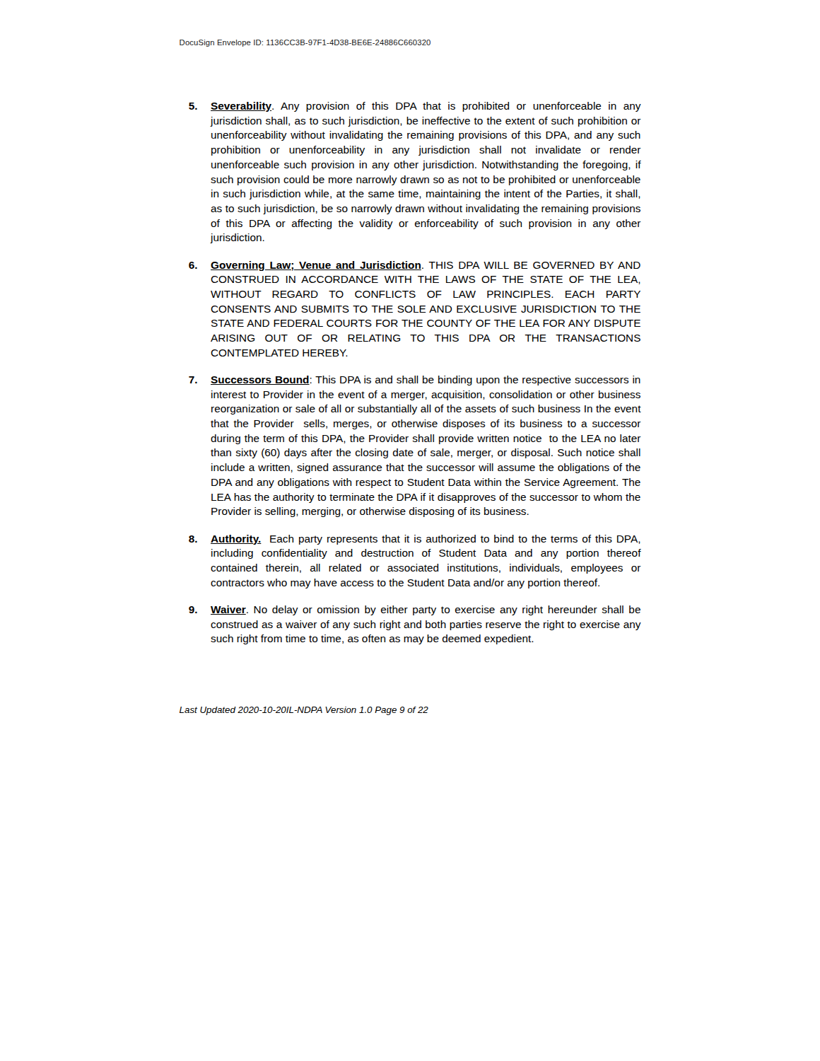DocuSign Envelope ID: 1136CC3B-97F1-4D38-BE6E-24886C660320
Severability. Any provision of this DPA that is prohibited or unenforceable in any jurisdiction shall, as to such jurisdiction, be ineffective to the extent of such prohibition or unenforceability without invalidating the remaining provisions of this DPA, and any such prohibition or unenforceability in any jurisdiction shall not invalidate or render unenforceable such provision in any other jurisdiction. Notwithstanding the foregoing, if such provision could be more narrowly drawn so as not to be prohibited or unenforceable in such jurisdiction while, at the same time, maintaining the intent of the Parties, it shall, as to such jurisdiction, be so narrowly drawn without invalidating the remaining provisions of this DPA or affecting the validity or enforceability of such provision in any other jurisdiction.
Governing Law; Venue and Jurisdiction. This DPA will be governed by and construed in accordance with the laws of the State of the LEA, without regard to conflicts of law principles. Each party consents and submits to the sole and exclusive jurisdiction to the state and federal courts for the county of the LEA for any dispute arising out of or relating to this DPA or the transactions contemplated hereby.
Successors Bound: This DPA is and shall be binding upon the respective successors in interest to Provider in the event of a merger, acquisition, consolidation or other business reorganization or sale of all or substantially all of the assets of such business In the event that the Provider sells, merges, or otherwise disposes of its business to a successor during the term of this DPA, the Provider shall provide written notice to the LEA no later than sixty (60) days after the closing date of sale, merger, or disposal. Such notice shall include a written, signed assurance that the successor will assume the obligations of the DPA and any obligations with respect to Student Data within the Service Agreement. The LEA has the authority to terminate the DPA if it disapproves of the successor to whom the Provider is selling, merging, or otherwise disposing of its business.
Authority. Each party represents that it is authorized to bind to the terms of this DPA, including confidentiality and destruction of Student Data and any portion thereof contained therein, all related or associated institutions, individuals, employees or contractors who may have access to the Student Data and/or any portion thereof.
Waiver. No delay or omission by either party to exercise any right hereunder shall be construed as a waiver of any such right and both parties reserve the right to exercise any such right from time to time, as often as may be deemed expedient.
Last Updated 2020-10-20 IL-NDPA Version 1.0 Page 9 of 22